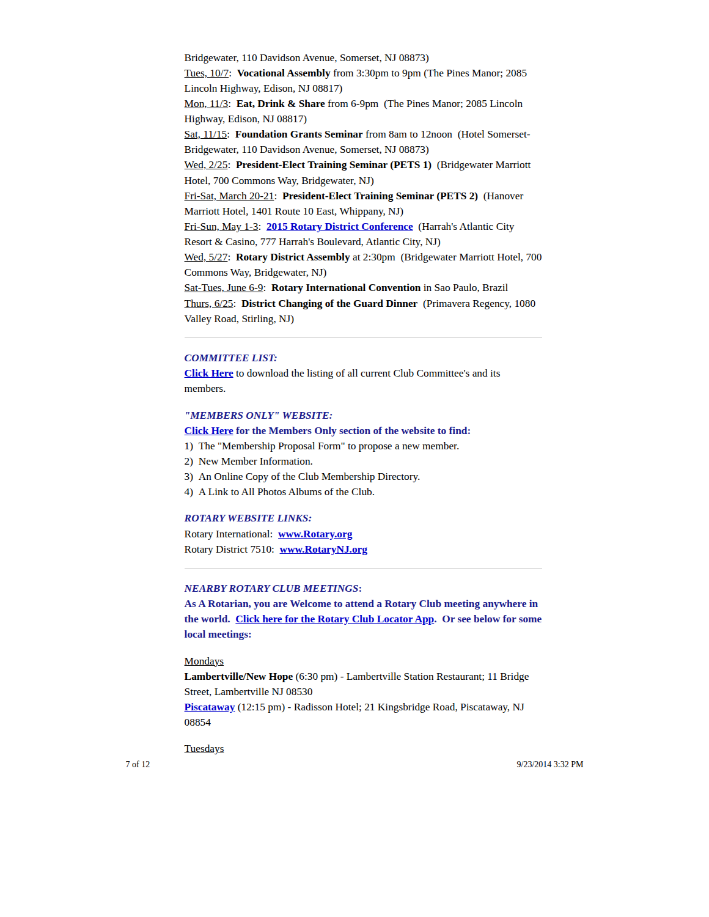Bridgewater, 110 Davidson Avenue, Somerset, NJ 08873)
Tues, 10/7: Vocational Assembly from 3:30pm to 9pm (The Pines Manor; 2085 Lincoln Highway, Edison, NJ 08817)
Mon, 11/3: Eat, Drink & Share from 6-9pm (The Pines Manor; 2085 Lincoln Highway, Edison, NJ 08817)
Sat, 11/15: Foundation Grants Seminar from 8am to 12noon (Hotel Somerset-Bridgewater, 110 Davidson Avenue, Somerset, NJ 08873)
Wed, 2/25: President-Elect Training Seminar (PETS 1) (Bridgewater Marriott Hotel, 700 Commons Way, Bridgewater, NJ)
Fri-Sat, March 20-21: President-Elect Training Seminar (PETS 2) (Hanover Marriott Hotel, 1401 Route 10 East, Whippany, NJ)
Fri-Sun, May 1-3: 2015 Rotary District Conference (Harrah's Atlantic City Resort & Casino, 777 Harrah's Boulevard, Atlantic City, NJ)
Wed, 5/27: Rotary District Assembly at 2:30pm (Bridgewater Marriott Hotel, 700 Commons Way, Bridgewater, NJ)
Sat-Tues, June 6-9: Rotary International Convention in Sao Paulo, Brazil
Thurs, 6/25: District Changing of the Guard Dinner (Primavera Regency, 1080 Valley Road, Stirling, NJ)
COMMITTEE LIST:
Click Here to download the listing of all current Club Committee's and its members.
"MEMBERS ONLY" WEBSITE:
Click Here for the Members Only section of the website to find:
1) The "Membership Proposal Form" to propose a new member.
2) New Member Information.
3) An Online Copy of the Club Membership Directory.
4) A Link to All Photos Albums of the Club.
ROTARY WEBSITE LINKS:
Rotary International: www.Rotary.org
Rotary District 7510: www.RotaryNJ.org
NEARBY ROTARY CLUB MEETINGS:
As A Rotarian, you are Welcome to attend a Rotary Club meeting anywhere in the world. Click here for the Rotary Club Locator App. Or see below for some local meetings:
Mondays
Lambertville/New Hope (6:30 pm) - Lambertville Station Restaurant; 11 Bridge Street, Lambertville NJ 08530
Piscataway (12:15 pm) - Radisson Hotel; 21 Kingsbridge Road, Piscataway, NJ 08854
Tuesdays
7 of 12 9/23/2014 3:32 PM